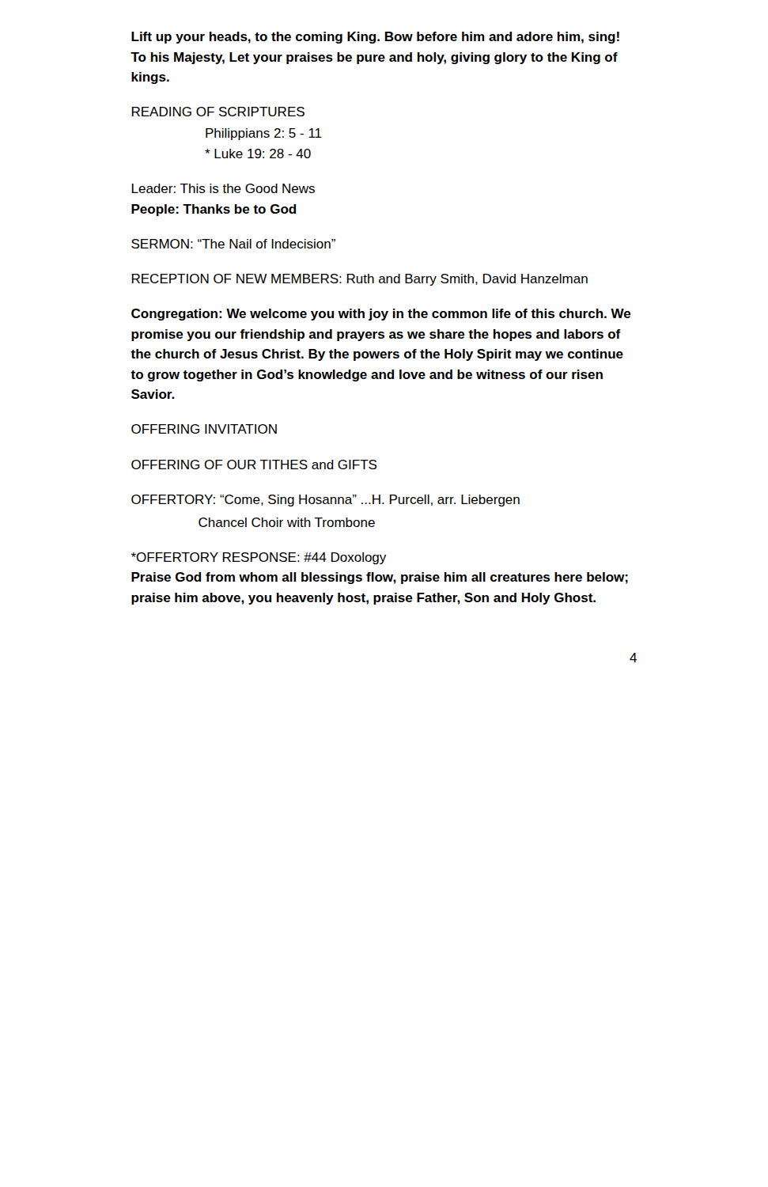Lift up your heads, to the coming King. Bow before him and adore him, sing! To his Majesty, Let your praises be pure and holy, giving glory to the King of kings.
READING OF SCRIPTURES
Philippians 2: 5 - 11
* Luke 19: 28 - 40
Leader: This is the Good News
People: Thanks be to God
SERMON: “The Nail of Indecision”
RECEPTION OF NEW MEMBERS: Ruth and Barry Smith, David Hanzelman
Congregation: We welcome you with joy in the common life of this church. We promise you our friendship and prayers as we share the hopes and labors of the church of Jesus Christ. By the powers of the Holy Spirit may we continue to grow together in God’s knowledge and love and be witness of our risen Savior.
OFFERING INVITATION
OFFERING OF OUR TITHES and GIFTS
OFFERTORY: “Come, Sing Hosanna” ...H. Purcell, arr. Liebergen
Chancel Choir with Trombone
*OFFERTORY RESPONSE: #44 Doxology
Praise God from whom all blessings flow, praise him all creatures here below; praise him above, you heavenly host, praise Father, Son and Holy Ghost.
4